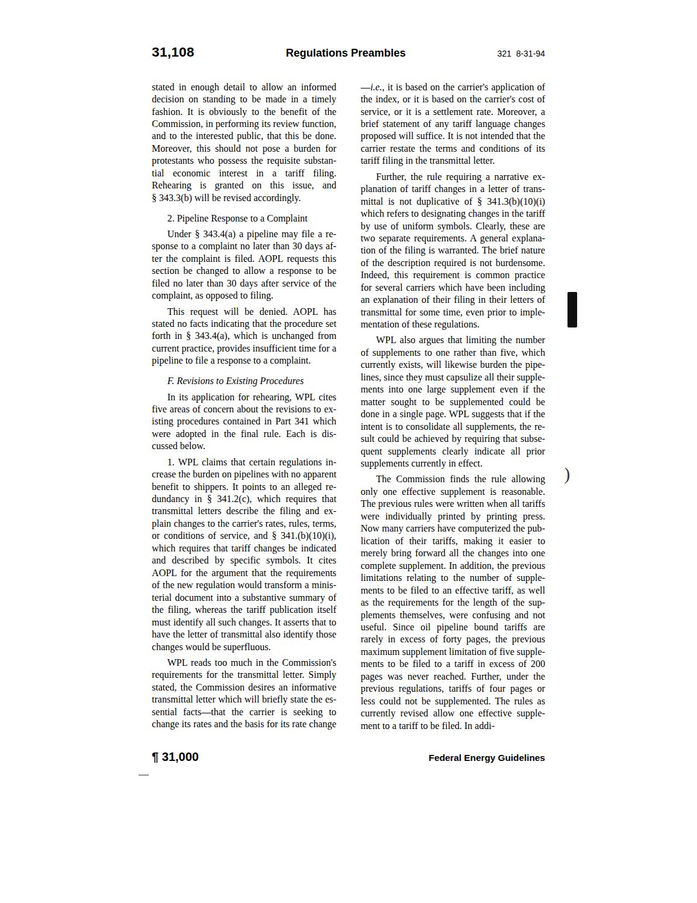31,108
Regulations Preambles
321 8-31-94
stated in enough detail to allow an informed decision on standing to be made in a timely fashion. It is obviously to the benefit of the Commission, in performing its review function, and to the interested public, that this be done. Moreover, this should not pose a burden for protestants who possess the requisite substantial economic interest in a tariff filing. Rehearing is granted on this issue, and § 343.3(b) will be revised accordingly.
2. Pipeline Response to a Complaint
Under § 343.4(a) a pipeline may file a response to a complaint no later than 30 days after the complaint is filed. AOPL requests this section be changed to allow a response to be filed no later than 30 days after service of the complaint, as opposed to filing.
This request will be denied. AOPL has stated no facts indicating that the procedure set forth in § 343.4(a), which is unchanged from current practice, provides insufficient time for a pipeline to file a response to a complaint.
F. Revisions to Existing Procedures
In its application for rehearing, WPL cites five areas of concern about the revisions to existing procedures contained in Part 341 which were adopted in the final rule. Each is discussed below.
1. WPL claims that certain regulations increase the burden on pipelines with no apparent benefit to shippers. It points to an alleged redundancy in § 341.2(c), which requires that transmittal letters describe the filing and explain changes to the carrier's rates, rules, terms, or conditions of service, and § 341.(b)(10)(i), which requires that tariff changes be indicated and described by specific symbols. It cites AOPL for the argument that the requirements of the new regulation would transform a ministerial document into a substantive summary of the filing, whereas the tariff publication itself must identify all such changes. It asserts that to have the letter of transmittal also identify those changes would be superfluous.
WPL reads too much in the Commission's requirements for the transmittal letter. Simply stated, the Commission desires an informative transmittal letter which will briefly state the essential facts—that the carrier is seeking to change its rates and the basis for its rate change—i.e., it is based on the carrier's application of the index, or it is based on the carrier's cost of service, or it is a settlement rate. Moreover, a brief statement of any tariff language changes proposed will suffice. It is not intended that the carrier restate the terms and conditions of its tariff filing in the transmittal letter.
Further, the rule requiring a narrative explanation of tariff changes in a letter of transmittal is not duplicative of § 341.3(b)(10)(i) which refers to designating changes in the tariff by use of uniform symbols. Clearly, these are two separate requirements. A general explanation of the filing is warranted. The brief nature of the description required is not burdensome. Indeed, this requirement is common practice for several carriers which have been including an explanation of their filing in their letters of transmittal for some time, even prior to implementation of these regulations.
WPL also argues that limiting the number of supplements to one rather than five, which currently exists, will likewise burden the pipelines, since they must capsulize all their supplements into one large supplement even if the matter sought to be supplemented could be done in a single page. WPL suggests that if the intent is to consolidate all supplements, the result could be achieved by requiring that subsequent supplements clearly indicate all prior supplements currently in effect.
The Commission finds the rule allowing only one effective supplement is reasonable. The previous rules were written when all tariffs were individually printed by printing press. Now many carriers have computerized the publication of their tariffs, making it easier to merely bring forward all the changes into one complete supplement. In addition, the previous limitations relating to the number of supplements to be filed to an effective tariff, as well as the requirements for the length of the supplements themselves, were confusing and not useful. Since oil pipeline bound tariffs are rarely in excess of forty pages, the previous maximum supplement limitation of five supplements to be filed to a tariff in excess of 200 pages was never reached. Further, under the previous regulations, tariffs of four pages or less could not be supplemented. The rules as currently revised allow one effective supplement to a tariff to be filed. In addi-
¶ 31,000
Federal Energy Guidelines
)